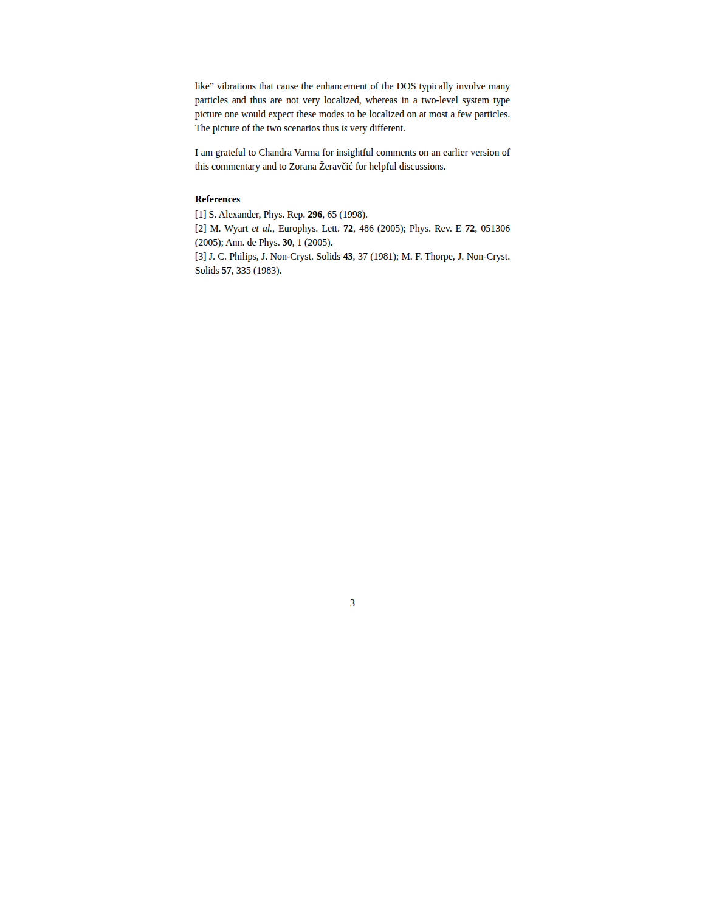like” vibrations that cause the enhancement of the DOS typically involve many particles and thus are not very localized, whereas in a two-level system type picture one would expect these modes to be localized on at most a few particles. The picture of the two scenarios thus is very different.
I am grateful to Chandra Varma for insightful comments on an earlier version of this commentary and to Zorana Žeravčić for helpful discussions.
References
[1] S. Alexander, Phys. Rep. 296, 65 (1998).
[2] M. Wyart et al., Europhys. Lett. 72, 486 (2005); Phys. Rev. E 72, 051306 (2005); Ann. de Phys. 30, 1 (2005).
[3] J. C. Philips, J. Non-Cryst. Solids 43, 37 (1981); M. F. Thorpe, J. Non-Cryst. Solids 57, 335 (1983).
3